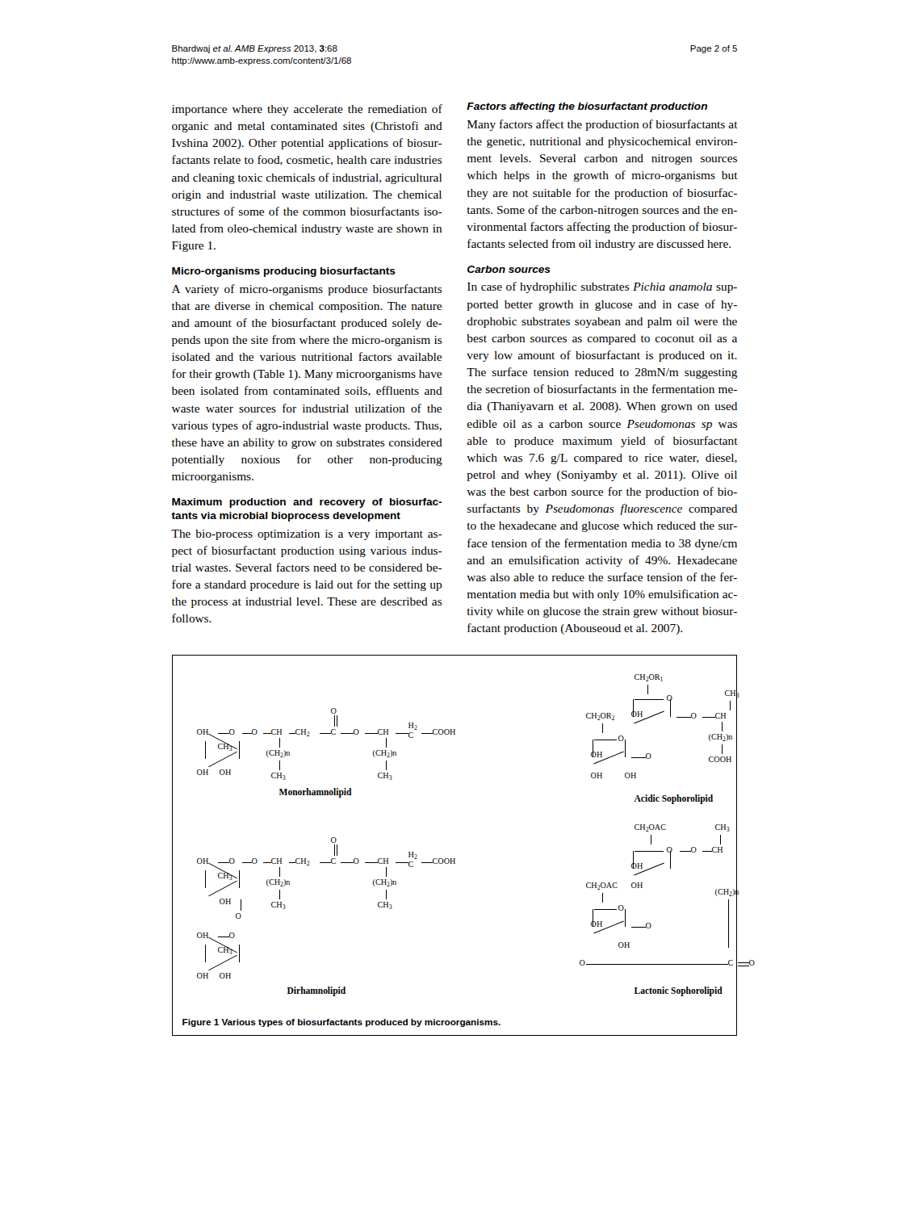Bhardwaj et al. AMB Express 2013, 3:68
http://www.amb-express.com/content/3/1/68
Page 2 of 5
importance where they accelerate the remediation of organic and metal contaminated sites (Christofi and Ivshina 2002). Other potential applications of biosurfactants relate to food, cosmetic, health care industries and cleaning toxic chemicals of industrial, agricultural origin and industrial waste utilization. The chemical structures of some of the common biosurfactants isolated from oleo-chemical industry waste are shown in Figure 1.
Micro-organisms producing biosurfactants
A variety of micro-organisms produce biosurfactants that are diverse in chemical composition. The nature and amount of the biosurfactant produced solely depends upon the site from where the micro-organism is isolated and the various nutritional factors available for their growth (Table 1). Many microorganisms have been isolated from contaminated soils, effluents and waste water sources for industrial utilization of the various types of agro-industrial waste products. Thus, these have an ability to grow on substrates considered potentially noxious for other non-producing microorganisms.
Maximum production and recovery of biosurfactants via microbial bioprocess development
The bio-process optimization is a very important aspect of biosurfactant production using various industrial wastes. Several factors need to be considered before a standard procedure is laid out for the setting up the process at industrial level. These are described as follows.
Factors affecting the biosurfactant production
Many factors affect the production of biosurfactants at the genetic, nutritional and physicochemical environment levels. Several carbon and nitrogen sources which helps in the growth of micro-organisms but they are not suitable for the production of biosurfactants. Some of the carbon-nitrogen sources and the environmental factors affecting the production of biosurfactants selected from oil industry are discussed here.
Carbon sources
In case of hydrophilic substrates Pichia anamola supported better growth in glucose and in case of hydrophobic substrates soyabean and palm oil were the best carbon sources as compared to coconut oil as a very low amount of biosurfactant is produced on it. The surface tension reduced to 28mN/m suggesting the secretion of biosurfactants in the fermentation media (Thaniyavarn et al. 2008). When grown on used edible oil as a carbon source Pseudomonas sp was able to produce maximum yield of biosurfactant which was 7.6 g/L compared to rice water, diesel, petrol and whey (Soniyamby et al. 2011). Olive oil was the best carbon source for the production of biosurfactants by Pseudomonas fluorescence compared to the hexadecane and glucose which reduced the surface tension of the fermentation media to 38 dyne/cm and an emulsification activity of 49%. Hexadecane was also able to reduce the surface tension of the fermentation media but with only 10% emulsification activity while on glucose the strain grew without biosurfactant production (Abouseoud et al. 2007).
OH
O
O
CH
CH2
C
O
CH
H2
C
COOH
O
(CH2)n
CH3
(CH2)n
CH3
CH3
OH
OH
Monorhamnolipid
OH
O
O
CH
CH2
C
O
CH
H2
C
COOH
O
(CH2)n
CH3
(CH2)n
CH3
CH3
OH
O
OH
O
CH3
OH
OH
Dirhamnolipid
CH2OR1
O
OH
O
CH
CH3
(CH2)n
COOH
CH2OR2
O
OH
O
OH
OH
Acidic Sophorolipid
CH2OAC
CH3
O
O
CH
OH
OH
CH2OAC
O
OH
O
OH
(CH2)n
O
C
O
Lactonic Sophorolipid
Figure 1 Various types of biosurfactants produced by microorganisms.